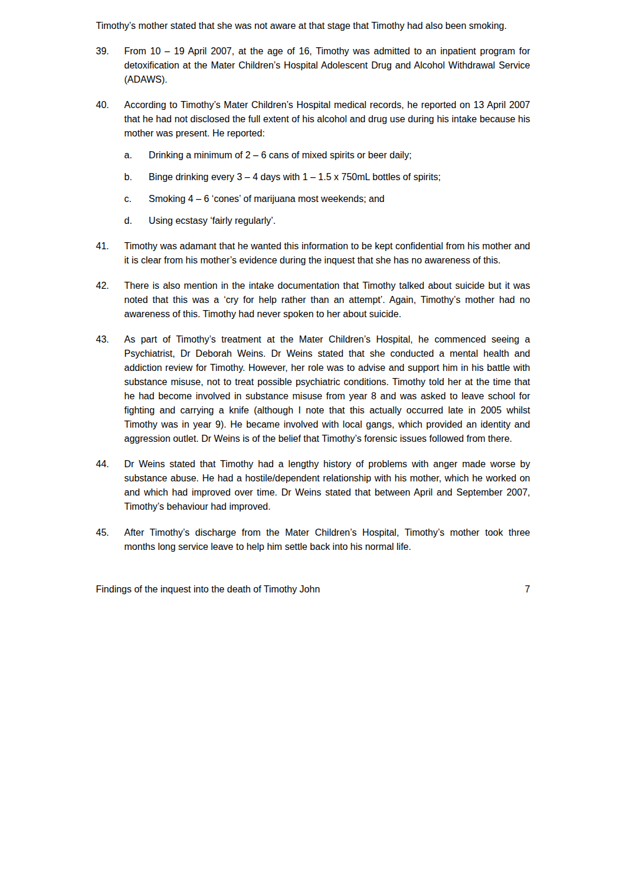Timothy’s mother stated that she was not aware at that stage that Timothy had also been smoking.
From 10 – 19 April 2007, at the age of 16, Timothy was admitted to an inpatient program for detoxification at the Mater Children’s Hospital Adolescent Drug and Alcohol Withdrawal Service (ADAWS).
According to Timothy’s Mater Children’s Hospital medical records, he reported on 13 April 2007 that he had not disclosed the full extent of his alcohol and drug use during his intake because his mother was present. He reported:
Drinking a minimum of 2 – 6 cans of mixed spirits or beer daily;
Binge drinking every 3 – 4 days with 1 – 1.5 x 750mL bottles of spirits;
Smoking 4 – 6 ‘cones’ of marijuana most weekends; and
Using ecstasy ‘fairly regularly’.
Timothy was adamant that he wanted this information to be kept confidential from his mother and it is clear from his mother’s evidence during the inquest that she has no awareness of this.
There is also mention in the intake documentation that Timothy talked about suicide but it was noted that this was a ‘cry for help rather than an attempt’. Again, Timothy’s mother had no awareness of this. Timothy had never spoken to her about suicide.
As part of Timothy’s treatment at the Mater Children’s Hospital, he commenced seeing a Psychiatrist, Dr Deborah Weins. Dr Weins stated that she conducted a mental health and addiction review for Timothy. However, her role was to advise and support him in his battle with substance misuse, not to treat possible psychiatric conditions. Timothy told her at the time that he had become involved in substance misuse from year 8 and was asked to leave school for fighting and carrying a knife (although I note that this actually occurred late in 2005 whilst Timothy was in year 9). He became involved with local gangs, which provided an identity and aggression outlet. Dr Weins is of the belief that Timothy’s forensic issues followed from there.
Dr Weins stated that Timothy had a lengthy history of problems with anger made worse by substance abuse. He had a hostile/dependent relationship with his mother, which he worked on and which had improved over time. Dr Weins stated that between April and September 2007, Timothy’s behaviour had improved.
After Timothy’s discharge from the Mater Children’s Hospital, Timothy’s mother took three months long service leave to help him settle back into his normal life.
Findings of the inquest into the death of Timothy John 7